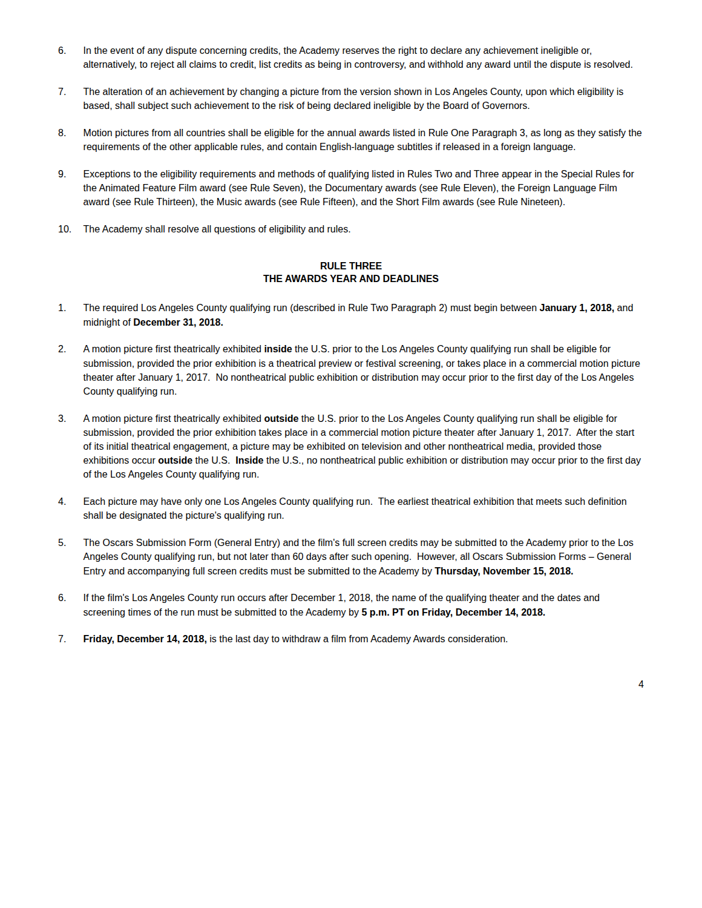6. In the event of any dispute concerning credits, the Academy reserves the right to declare any achievement ineligible or, alternatively, to reject all claims to credit, list credits as being in controversy, and withhold any award until the dispute is resolved.
7. The alteration of an achievement by changing a picture from the version shown in Los Angeles County, upon which eligibility is based, shall subject such achievement to the risk of being declared ineligible by the Board of Governors.
8. Motion pictures from all countries shall be eligible for the annual awards listed in Rule One Paragraph 3, as long as they satisfy the requirements of the other applicable rules, and contain English-language subtitles if released in a foreign language.
9. Exceptions to the eligibility requirements and methods of qualifying listed in Rules Two and Three appear in the Special Rules for the Animated Feature Film award (see Rule Seven), the Documentary awards (see Rule Eleven), the Foreign Language Film award (see Rule Thirteen), the Music awards (see Rule Fifteen), and the Short Film awards (see Rule Nineteen).
10. The Academy shall resolve all questions of eligibility and rules.
RULE THREE THE AWARDS YEAR AND DEADLINES
1. The required Los Angeles County qualifying run (described in Rule Two Paragraph 2) must begin between January 1, 2018, and midnight of December 31, 2018.
2. A motion picture first theatrically exhibited inside the U.S. prior to the Los Angeles County qualifying run shall be eligible for submission, provided the prior exhibition is a theatrical preview or festival screening, or takes place in a commercial motion picture theater after January 1, 2017. No nontheatrical public exhibition or distribution may occur prior to the first day of the Los Angeles County qualifying run.
3. A motion picture first theatrically exhibited outside the U.S. prior to the Los Angeles County qualifying run shall be eligible for submission, provided the prior exhibition takes place in a commercial motion picture theater after January 1, 2017. After the start of its initial theatrical engagement, a picture may be exhibited on television and other nontheatrical media, provided those exhibitions occur outside the U.S. Inside the U.S., no nontheatrical public exhibition or distribution may occur prior to the first day of the Los Angeles County qualifying run.
4. Each picture may have only one Los Angeles County qualifying run. The earliest theatrical exhibition that meets such definition shall be designated the picture's qualifying run.
5. The Oscars Submission Form (General Entry) and the film's full screen credits may be submitted to the Academy prior to the Los Angeles County qualifying run, but not later than 60 days after such opening. However, all Oscars Submission Forms – General Entry and accompanying full screen credits must be submitted to the Academy by Thursday, November 15, 2018.
6. If the film's Los Angeles County run occurs after December 1, 2018, the name of the qualifying theater and the dates and screening times of the run must be submitted to the Academy by 5 p.m. PT on Friday, December 14, 2018.
7. Friday, December 14, 2018, is the last day to withdraw a film from Academy Awards consideration.
4